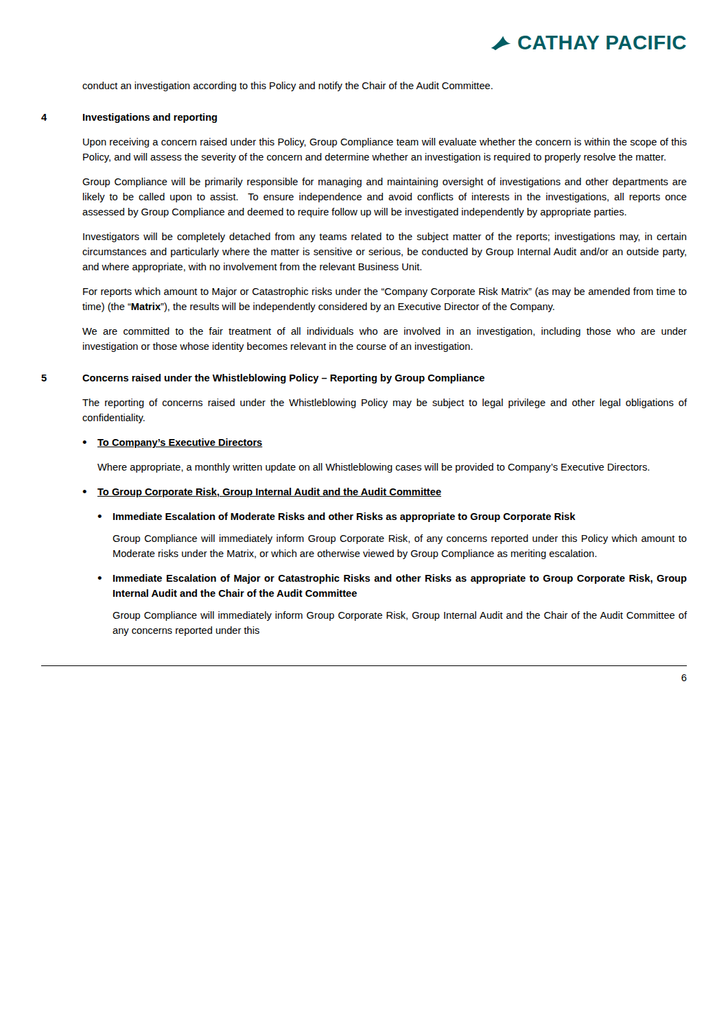CATHAY PACIFIC
conduct an investigation according to this Policy and notify the Chair of the Audit Committee.
4 Investigations and reporting
Upon receiving a concern raised under this Policy, Group Compliance team will evaluate whether the concern is within the scope of this Policy, and will assess the severity of the concern and determine whether an investigation is required to properly resolve the matter.
Group Compliance will be primarily responsible for managing and maintaining oversight of investigations and other departments are likely to be called upon to assist. To ensure independence and avoid conflicts of interests in the investigations, all reports once assessed by Group Compliance and deemed to require follow up will be investigated independently by appropriate parties.
Investigators will be completely detached from any teams related to the subject matter of the reports; investigations may, in certain circumstances and particularly where the matter is sensitive or serious, be conducted by Group Internal Audit and/or an outside party, and where appropriate, with no involvement from the relevant Business Unit.
For reports which amount to Major or Catastrophic risks under the “Company Corporate Risk Matrix” (as may be amended from time to time) (the “Matrix”), the results will be independently considered by an Executive Director of the Company.
We are committed to the fair treatment of all individuals who are involved in an investigation, including those who are under investigation or those whose identity becomes relevant in the course of an investigation.
5 Concerns raised under the Whistleblowing Policy – Reporting by Group Compliance
The reporting of concerns raised under the Whistleblowing Policy may be subject to legal privilege and other legal obligations of confidentiality.
To Company’s Executive Directors
Where appropriate, a monthly written update on all Whistleblowing cases will be provided to Company’s Executive Directors.
To Group Corporate Risk, Group Internal Audit and the Audit Committee
Immediate Escalation of Moderate Risks and other Risks as appropriate to Group Corporate Risk
Group Compliance will immediately inform Group Corporate Risk, of any concerns reported under this Policy which amount to Moderate risks under the Matrix, or which are otherwise viewed by Group Compliance as meriting escalation.
Immediate Escalation of Major or Catastrophic Risks and other Risks as appropriate to Group Corporate Risk, Group Internal Audit and the Chair of the Audit Committee
Group Compliance will immediately inform Group Corporate Risk, Group Internal Audit and the Chair of the Audit Committee of any concerns reported under this
6